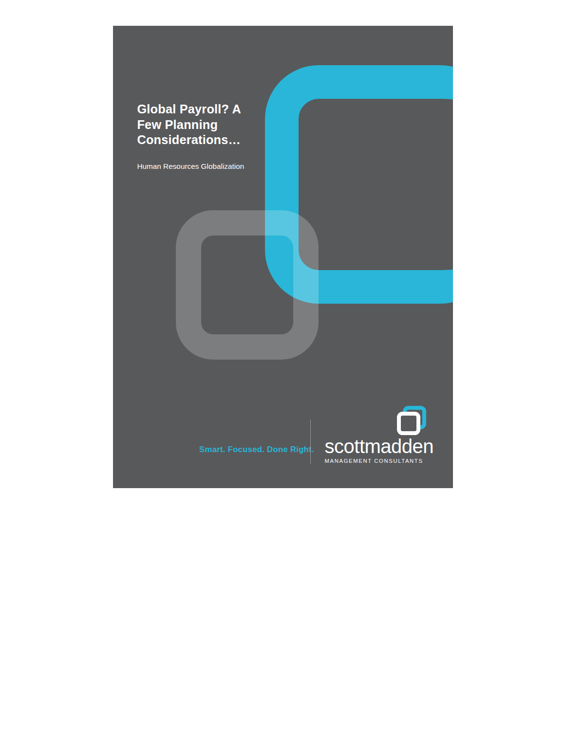Global Payroll? A Few Planning Considerations…
Human Resources Globalization
Smart. Focused. Done Right.
scottmadden
MANAGEMENT CONSULTANTS